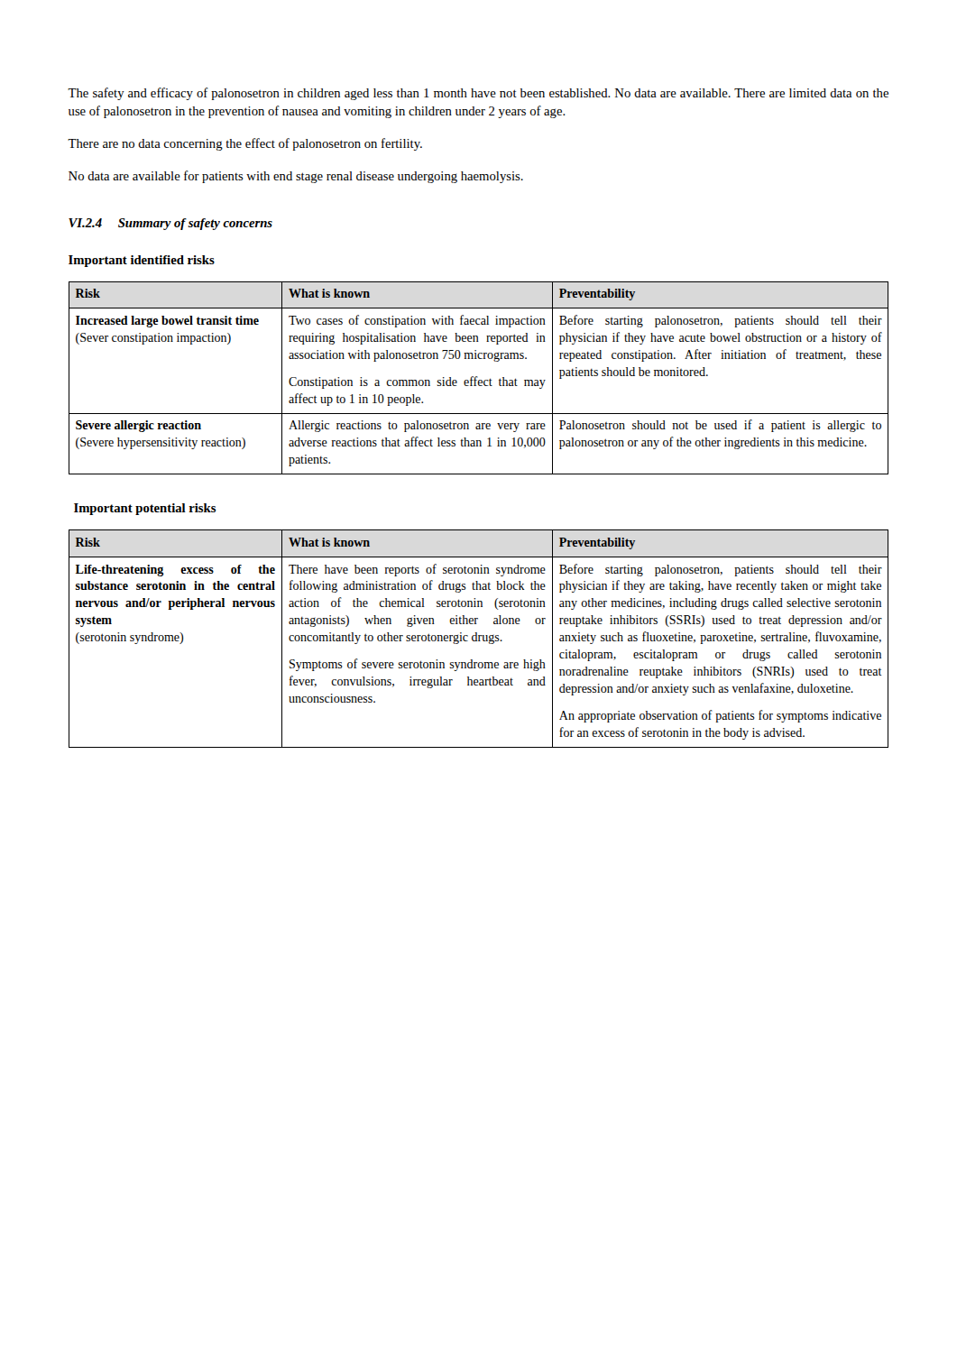The safety and efficacy of palonosetron in children aged less than 1 month have not been established. No data are available. There are limited data on the use of palonosetron in the prevention of nausea and vomiting in children under 2 years of age.
There are no data concerning the effect of palonosetron on fertility.
No data are available for patients with end stage renal disease undergoing haemolysis.
VI.2.4 Summary of safety concerns
Important identified risks
| Risk | What is known | Preventability |
| --- | --- | --- |
| Increased large bowel transit time (Sever constipation impaction) | Two cases of constipation with faecal impaction requiring hospitalisation have been reported in association with palonosetron 750 micrograms. Constipation is a common side effect that may affect up to 1 in 10 people. | Before starting palonosetron, patients should tell their physician if they have acute bowel obstruction or a history of repeated constipation. After initiation of treatment, these patients should be monitored. |
| Severe allergic reaction (Severe hypersensitivity reaction) | Allergic reactions to palonosetron are very rare adverse reactions that affect less than 1 in 10,000 patients. | Palonosetron should not be used if a patient is allergic to palonosetron or any of the other ingredients in this medicine. |
Important potential risks
| Risk | What is known | Preventability |
| --- | --- | --- |
| Life-threatening excess of the substance serotonin in the central nervous and/or peripheral nervous system (serotonin syndrome) | There have been reports of serotonin syndrome following administration of drugs that block the action of the chemical serotonin (serotonin antagonists) when given either alone or concomitantly to other serotonergic drugs. Symptoms of severe serotonin syndrome are high fever, convulsions, irregular heartbeat and unconsciousness. | Before starting palonosetron, patients should tell their physician if they are taking, have recently taken or might take any other medicines, including drugs called selective serotonin reuptake inhibitors (SSRIs) used to treat depression and/or anxiety such as fluoxetine, paroxetine, sertraline, fluvoxamine, citalopram, escitalopram or drugs called serotonin noradrenaline reuptake inhibitors (SNRIs) used to treat depression and/or anxiety such as venlafaxine, duloxetine. An appropriate observation of patients for symptoms indicative for an excess of serotonin in the body is advised. |